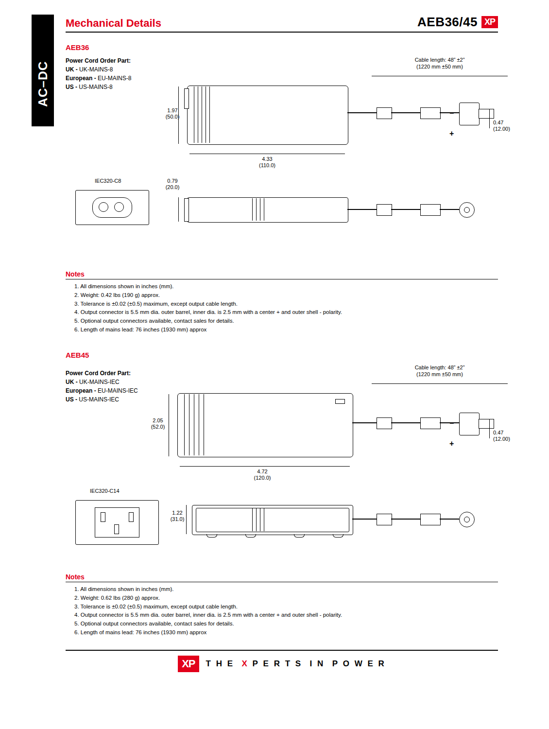AC–DC
Mechanical Details
AEB36/45
XP
AEB36
Power Cord Order Part:
UK - UK-MAINS-8
European - EU-MAINS-8
US - US-MAINS-8
Cable length: 48” ±2”
(1220 mm ±50 mm)
1.97
(50.0)
4.33
(110.0)
−
+
0.47
(12.00)
IEC320-C8
0.79
(20.0)
Notes
All dimensions shown in inches (mm).
Weight: 0.42 lbs (190 g) approx.
Tolerance is ±0.02 (±0.5) maximum, except output cable length.
Output connector is 5.5 mm dia. outer barrel, inner dia. is 2.5 mm with a center + and outer shell - polarity.
Optional output connectors available, contact sales for details.
Length of mains lead: 76 inches (1930 mm) approx
AEB45
Power Cord Order Part:
UK - UK-MAINS-IEC
European - EU-MAINS-IEC
US - US-MAINS-IEC
Cable length: 48” ±2”
(1220 mm ±50 mm)
2.05
(52.0)
4.72
(120.0)
−
+
0.47
(12.00)
IEC320-C14
1.22
(31.0)
Notes
All dimensions shown in inches (mm).
Weight: 0.62 lbs (280 g) approx.
Tolerance is ±0.02 (±0.5) maximum, except output cable length.
Output connector is 5.5 mm dia. outer barrel, inner dia. is 2.5 mm with a center + and outer shell - polarity.
Optional output connectors available, contact sales for details.
Length of mains lead: 76 inches (1930 mm) approx
XP
T H E X P E R T S I N P O W E R